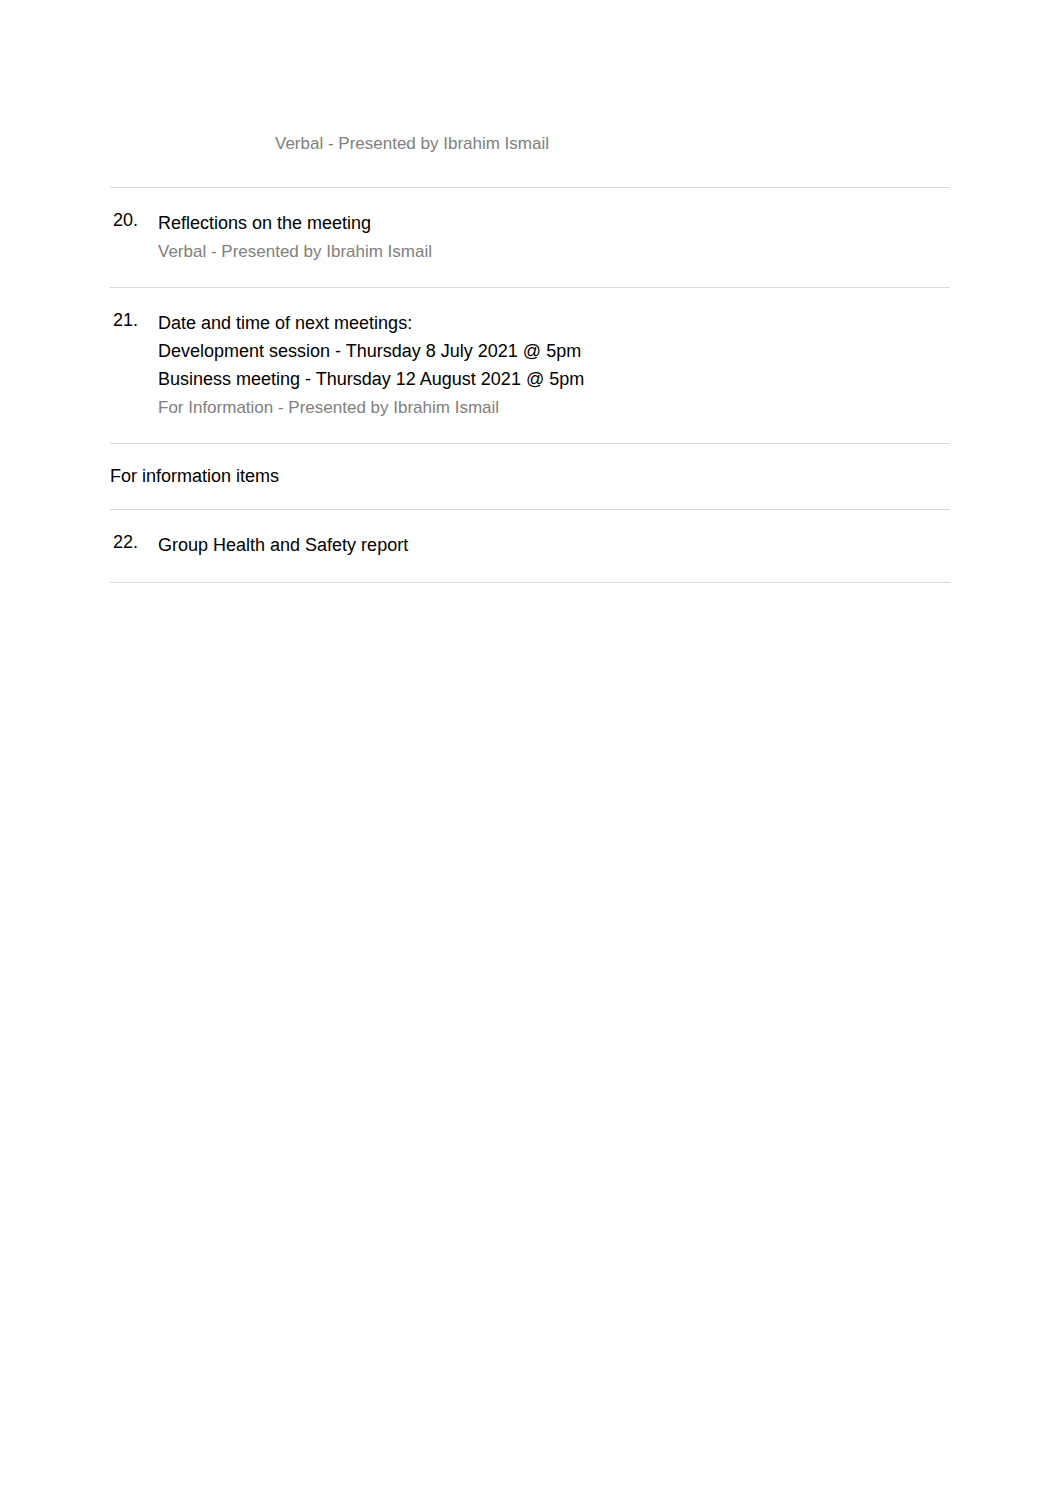Verbal - Presented by Ibrahim Ismail
20.
Reflections on the meeting
Verbal - Presented by Ibrahim Ismail
21.
Date and time of next meetings:
Development session - Thursday 8 July 2021 @ 5pm
Business meeting - Thursday 12 August 2021 @ 5pm
For Information - Presented by Ibrahim Ismail
For information items
22.
Group Health and Safety report